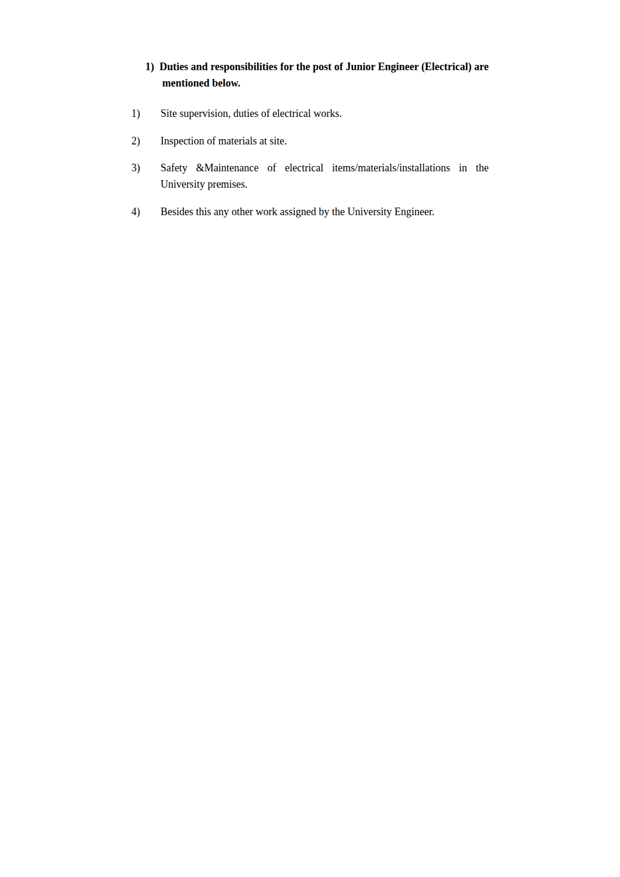1) Duties and responsibilities for the post of Junior Engineer (Electrical) are mentioned below.
1) Site supervision, duties of electrical works.
2) Inspection of materials at site.
3) Safety &Maintenance of electrical items/materials/installations in the University premises.
4) Besides this any other work assigned by the University Engineer.